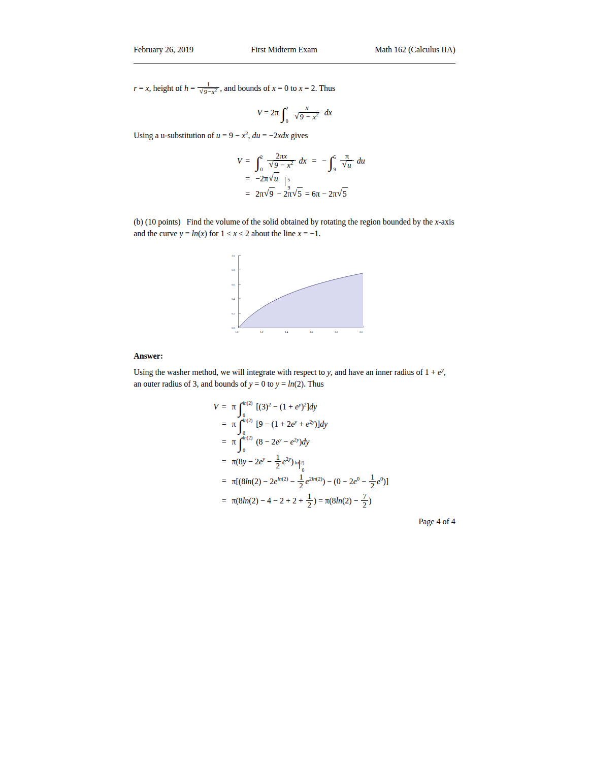February 26, 2019
First Midterm Exam
Math 162 (Calculus IIA)
r = x, height of h = 19−x2, and bounds of x = 0 to x = 2. Thus
V = 2π ∫20 x 9 − x2 dx
Using a u-substitution of u = 9 − x2, du = −2xdx gives
V= ∫20 2πx 9 − x2 dx = − ∫59 πu du = −2πu 59 = 2π 9 − 2π 5 = 6π − 2π 5
(b) (10 points) Find the volume of the solid obtained by rotating the region bounded by the x-axis and the curve y = ln(x) for 1 ≤ x ≤ 2 about the line x = −1.
0.0 0.2 0.4 0.6 0.8 1.0 1.0 1.2 1.4 1.6 1.8 2.0
Answer:
Using the washer method, we will integrate with respect to y, and have an inner radius of 1 + ey, an outer radius of 3, and bounds of y = 0 to y = ln(2). Thus
V= π ∫ln(2) 0 [(3)2 − (1 + ey)2]dy = π ∫ln(2) 0 [9 − (1 + 2ey + e2y)]dy = π ∫ln(2) 0 (8 − 2ey − e2y)dy = π(8y − 2ey − 12 e2y) ln(2) 0 = π[(8ln(2) − 2eln(2) − 12 e2ln(2)) − (0 − 2e0 − 12 e0)] = π(8ln(2) − 4 − 2 + 2 + 12) = π(8ln(2) − 72)
Page 4 of 4